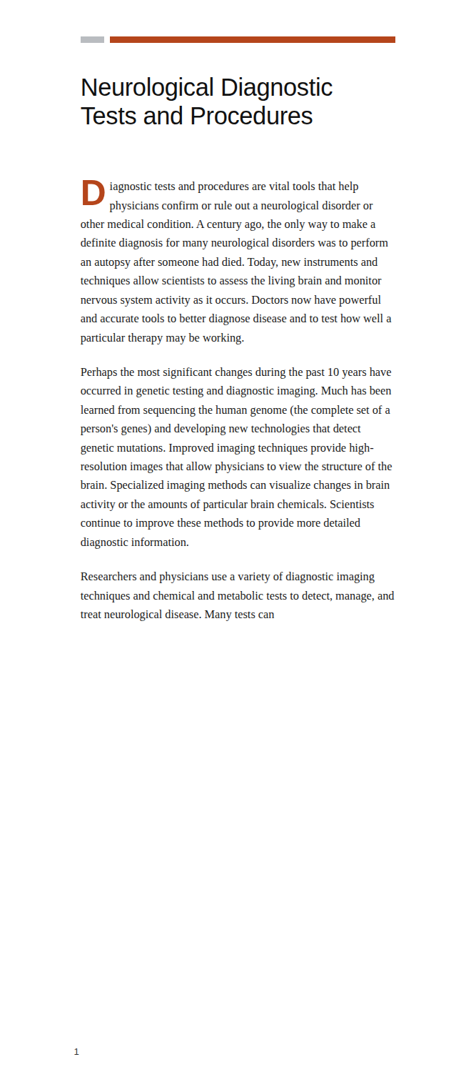Neurological Diagnostic
Tests and Procedures
Diagnostic tests and procedures are vital tools that help physicians confirm or rule out a neurological disorder or other medical condition. A century ago, the only way to make a definite diagnosis for many neurological disorders was to perform an autopsy after someone had died. Today, new instruments and techniques allow scientists to assess the living brain and monitor nervous system activity as it occurs. Doctors now have powerful and accurate tools to better diagnose disease and to test how well a particular therapy may be working.
Perhaps the most significant changes during the past 10 years have occurred in genetic testing and diagnostic imaging. Much has been learned from sequencing the human genome (the complete set of a person's genes) and developing new technologies that detect genetic mutations. Improved imaging techniques provide high-resolution images that allow physicians to view the structure of the brain. Specialized imaging methods can visualize changes in brain activity or the amounts of particular brain chemicals. Scientists continue to improve these methods to provide more detailed diagnostic information.
Researchers and physicians use a variety of diagnostic imaging techniques and chemical and metabolic tests to detect, manage, and treat neurological disease. Many tests can
1